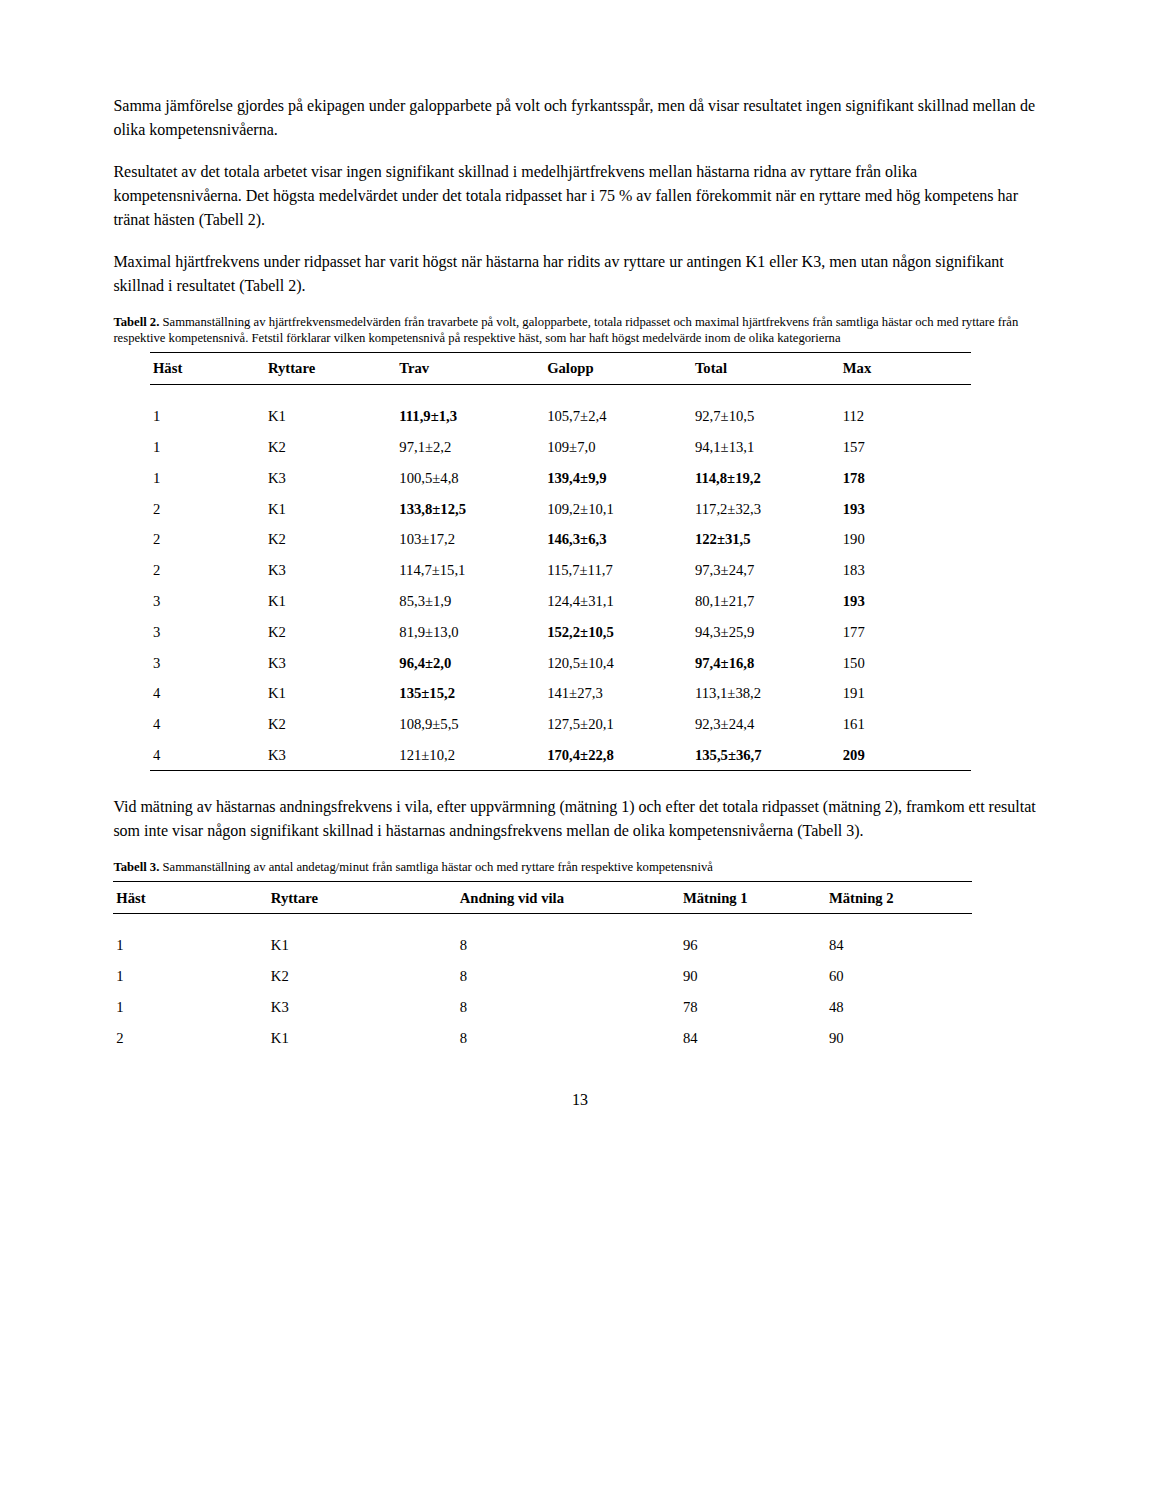Samma jämförelse gjordes på ekipagen under galopparbete på volt och fyrkantsspår, men då visar resultatet ingen signifikant skillnad mellan de olika kompetensnivåerna.
Resultatet av det totala arbetet visar ingen signifikant skillnad i medelhjärtfrekvens mellan hästarna ridna av ryttare från olika kompetensnivåerna. Det högsta medelvärdet under det totala ridpasset har i 75 % av fallen förekommit när en ryttare med hög kompetens har tränat hästen (Tabell 2).
Maximal hjärtfrekvens under ridpasset har varit högst när hästarna har ridits av ryttare ur antingen K1 eller K3, men utan någon signifikant skillnad i resultatet (Tabell 2).
Tabell 2. Sammanställning av hjärtfrekvensmedelvärden från travarbete på volt, galopparbete, totala ridpasset och maximal hjärtfrekvens från samtliga hästar och med ryttare från respektive kompetensnivå. Fetstil förklarar vilken kompetensnivå på respektive häst, som har haft högst medelvärde inom de olika kategorierna
| Häst | Ryttare | Trav | Galopp | Total | Max |
| --- | --- | --- | --- | --- | --- |
| 1 | K1 | 111,9±1,3 | 105,7±2,4 | 92,7±10,5 | 112 |
| 1 | K2 | 97,1±2,2 | 109±7,0 | 94,1±13,1 | 157 |
| 1 | K3 | 100,5±4,8 | 139,4±9,9 | 114,8±19,2 | 178 |
| 2 | K1 | 133,8±12,5 | 109,2±10,1 | 117,2±32,3 | 193 |
| 2 | K2 | 103±17,2 | 146,3±6,3 | 122±31,5 | 190 |
| 2 | K3 | 114,7±15,1 | 115,7±11,7 | 97,3±24,7 | 183 |
| 3 | K1 | 85,3±1,9 | 124,4±31,1 | 80,1±21,7 | 193 |
| 3 | K2 | 81,9±13,0 | 152,2±10,5 | 94,3±25,9 | 177 |
| 3 | K3 | 96,4±2,0 | 120,5±10,4 | 97,4±16,8 | 150 |
| 4 | K1 | 135±15,2 | 141±27,3 | 113,1±38,2 | 191 |
| 4 | K2 | 108,9±5,5 | 127,5±20,1 | 92,3±24,4 | 161 |
| 4 | K3 | 121±10,2 | 170,4±22,8 | 135,5±36,7 | 209 |
Vid mätning av hästarnas andningsfrekvens i vila, efter uppvärmning (mätning 1) och efter det totala ridpasset (mätning 2), framkom ett resultat som inte visar någon signifikant skillnad i hästarnas andningsfrekvens mellan de olika kompetensnivåerna (Tabell 3).
Tabell 3. Sammanställning av antal andetag/minut från samtliga hästar och med ryttare från respektive kompetensnivå
| Häst | Ryttare | Andning vid vila | Mätning 1 | Mätning 2 |
| --- | --- | --- | --- | --- |
| 1 | K1 | 8 | 96 | 84 |
| 1 | K2 | 8 | 90 | 60 |
| 1 | K3 | 8 | 78 | 48 |
| 2 | K1 | 8 | 84 | 90 |
13